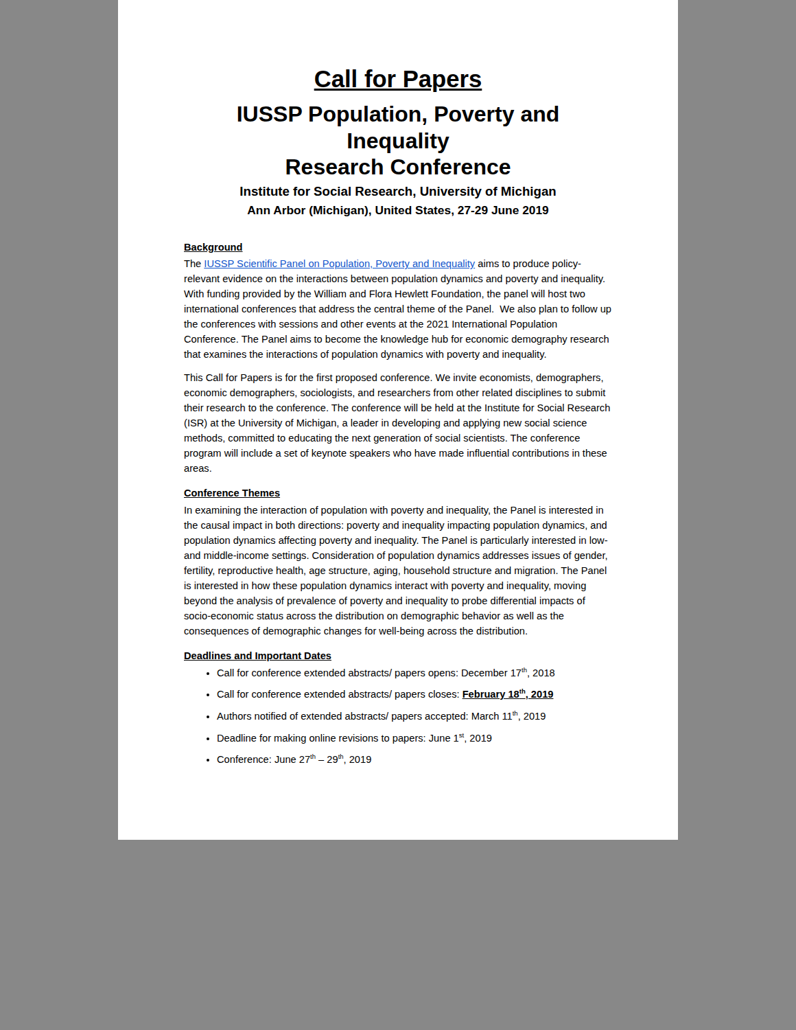Call for Papers
IUSSP Population, Poverty and Inequality
Research Conference
Institute for Social Research, University of Michigan
Ann Arbor (Michigan), United States, 27-29 June 2019
Background
The IUSSP Scientific Panel on Population, Poverty and Inequality aims to produce policy-relevant evidence on the interactions between population dynamics and poverty and inequality. With funding provided by the William and Flora Hewlett Foundation, the panel will host two international conferences that address the central theme of the Panel. We also plan to follow up the conferences with sessions and other events at the 2021 International Population Conference. The Panel aims to become the knowledge hub for economic demography research that examines the interactions of population dynamics with poverty and inequality.
This Call for Papers is for the first proposed conference. We invite economists, demographers, economic demographers, sociologists, and researchers from other related disciplines to submit their research to the conference. The conference will be held at the Institute for Social Research (ISR) at the University of Michigan, a leader in developing and applying new social science methods, committed to educating the next generation of social scientists. The conference program will include a set of keynote speakers who have made influential contributions in these areas.
Conference Themes
In examining the interaction of population with poverty and inequality, the Panel is interested in the causal impact in both directions: poverty and inequality impacting population dynamics, and population dynamics affecting poverty and inequality. The Panel is particularly interested in low- and middle-income settings. Consideration of population dynamics addresses issues of gender, fertility, reproductive health, age structure, aging, household structure and migration. The Panel is interested in how these population dynamics interact with poverty and inequality, moving beyond the analysis of prevalence of poverty and inequality to probe differential impacts of socio-economic status across the distribution on demographic behavior as well as the consequences of demographic changes for well-being across the distribution.
Deadlines and Important Dates
Call for conference extended abstracts/ papers opens: December 17th, 2018
Call for conference extended abstracts/ papers closes: February 18th, 2019
Authors notified of extended abstracts/ papers accepted: March 11th, 2019
Deadline for making online revisions to papers: June 1st, 2019
Conference: June 27th – 29th, 2019